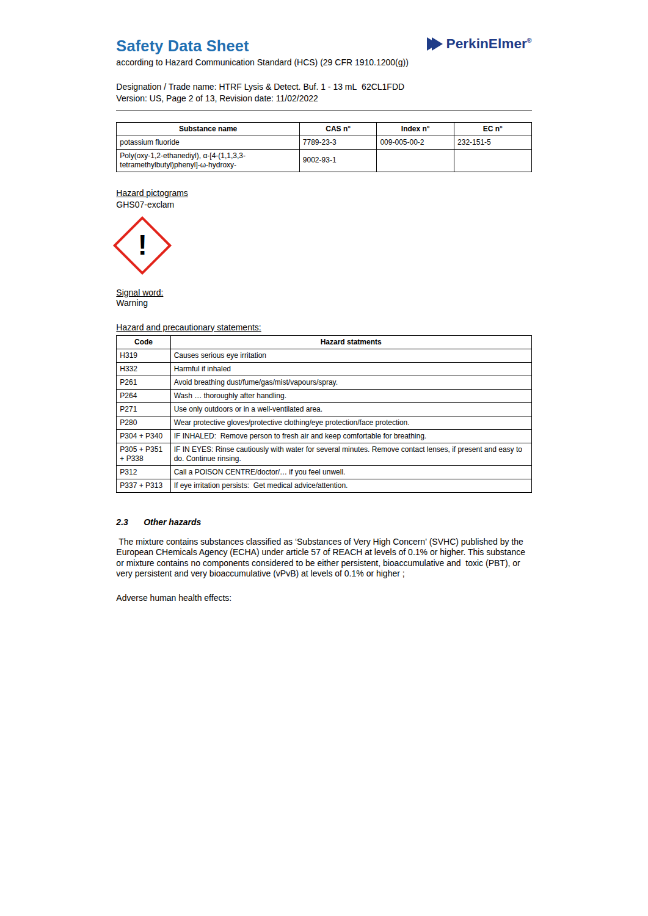Safety Data Sheet
according to Hazard Communication Standard (HCS) (29 CFR 1910.1200(g))
PerkinElmer®
Designation / Trade name: HTRF Lysis & Detect. Buf. 1 - 13 mL 62CL1FDD
Version: US, Page 2 of 13, Revision date: 11/02/2022
| Substance name | CAS n° | Index n° | EC n° |
| --- | --- | --- | --- |
| potassium fluoride | 7789-23-3 | 009-005-00-2 | 232-151-5 |
| Poly(oxy-1,2-ethanediyl), α-[4-(1,1,3,3-tetramethylbutyl)phenyl]-ω-hydroxy- | 9002-93-1 | | |
Hazard pictograms
GHS07-exclam
!
Signal word:
Warning
Hazard and precautionary statements:
| Code | Hazard statments |
| --- | --- |
| H319 | Causes serious eye irritation |
| H332 | Harmful if inhaled |
| P261 | Avoid breathing dust/fume/gas/mist/vapours/spray. |
| P264 | Wash … thoroughly after handling. |
| P271 | Use only outdoors or in a well-ventilated area. |
| P280 | Wear protective gloves/protective clothing/eye protection/face protection. |
| P304 + P340 | IF INHALED: Remove person to fresh air and keep comfortable for breathing. |
| P305 + P351 + P338 | IF IN EYES: Rinse cautiously with water for several minutes. Remove contact lenses, if present and easy to do. Continue rinsing. |
| P312 | Call a POISON CENTRE/doctor/… if you feel unwell. |
| P337 + P313 | If eye irritation persists: Get medical advice/attention. |
2.3 Other hazards
The mixture contains substances classified as ‘Substances of Very High Concern' (SVHC) published by the European CHemicals Agency (ECHA) under article 57 of REACH at levels of 0.1% or higher. This substance or mixture contains no components considered to be either persistent, bioaccumulative and toxic (PBT), or very persistent and very bioaccumulative (vPvB) at levels of 0.1% or higher ;
Adverse human health effects: